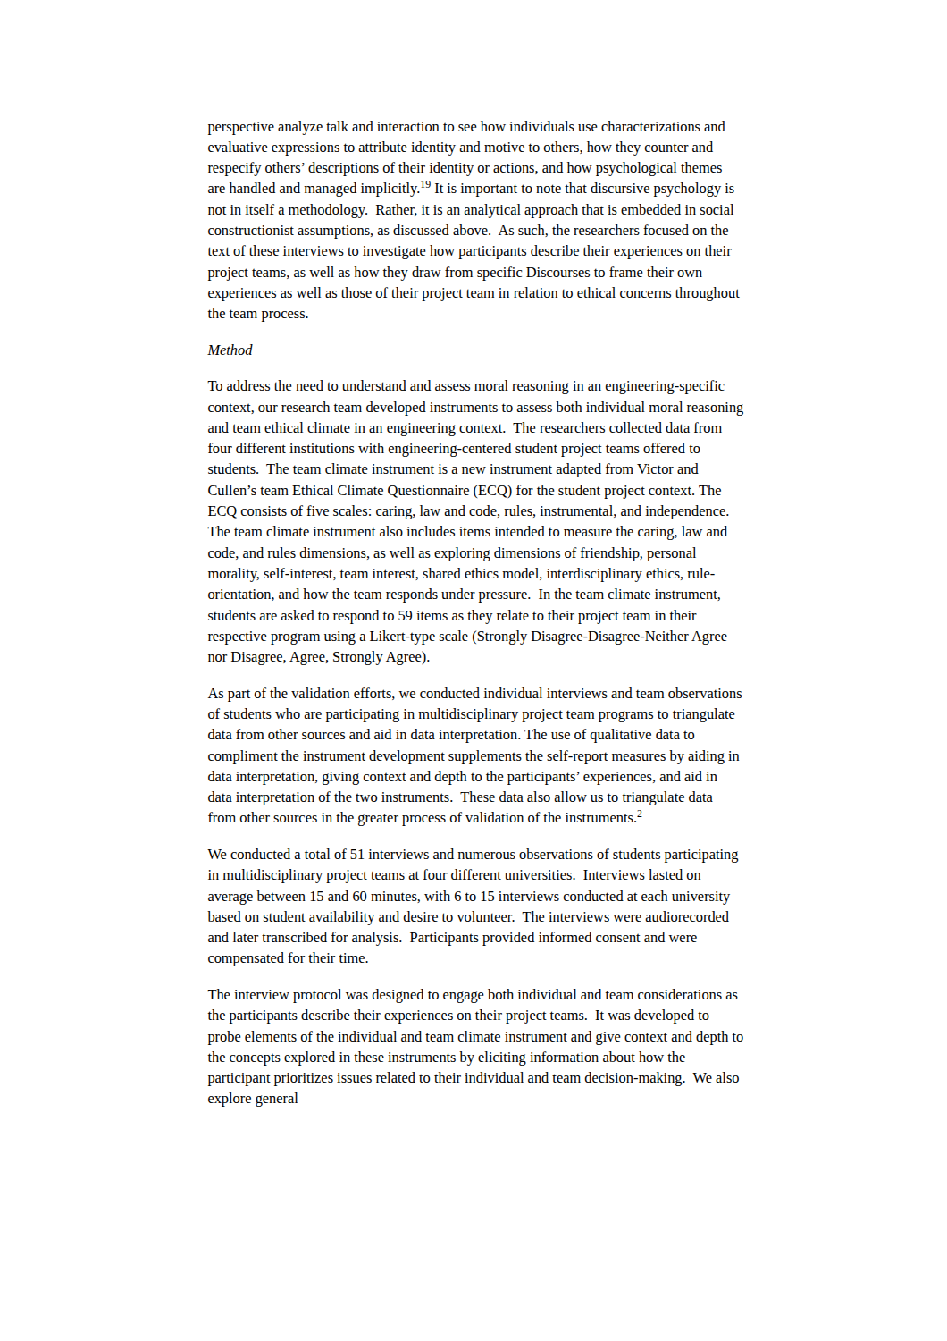perspective analyze talk and interaction to see how individuals use characterizations and evaluative expressions to attribute identity and motive to others, how they counter and respecify others’ descriptions of their identity or actions, and how psychological themes are handled and managed implicitly.19 It is important to note that discursive psychology is not in itself a methodology. Rather, it is an analytical approach that is embedded in social constructionist assumptions, as discussed above. As such, the researchers focused on the text of these interviews to investigate how participants describe their experiences on their project teams, as well as how they draw from specific Discourses to frame their own experiences as well as those of their project team in relation to ethical concerns throughout the team process.
Method
To address the need to understand and assess moral reasoning in an engineering-specific context, our research team developed instruments to assess both individual moral reasoning and team ethical climate in an engineering context. The researchers collected data from four different institutions with engineering-centered student project teams offered to students. The team climate instrument is a new instrument adapted from Victor and Cullen’s team Ethical Climate Questionnaire (ECQ) for the student project context. The ECQ consists of five scales: caring, law and code, rules, instrumental, and independence. The team climate instrument also includes items intended to measure the caring, law and code, and rules dimensions, as well as exploring dimensions of friendship, personal morality, self-interest, team interest, shared ethics model, interdisciplinary ethics, rule-orientation, and how the team responds under pressure. In the team climate instrument, students are asked to respond to 59 items as they relate to their project team in their respective program using a Likert-type scale (Strongly Disagree-Disagree-Neither Agree nor Disagree, Agree, Strongly Agree).
As part of the validation efforts, we conducted individual interviews and team observations of students who are participating in multidisciplinary project team programs to triangulate data from other sources and aid in data interpretation. The use of qualitative data to compliment the instrument development supplements the self-report measures by aiding in data interpretation, giving context and depth to the participants’ experiences, and aid in data interpretation of the two instruments. These data also allow us to triangulate data from other sources in the greater process of validation of the instruments.2
We conducted a total of 51 interviews and numerous observations of students participating in multidisciplinary project teams at four different universities. Interviews lasted on average between 15 and 60 minutes, with 6 to 15 interviews conducted at each university based on student availability and desire to volunteer. The interviews were audiorecorded and later transcribed for analysis. Participants provided informed consent and were compensated for their time.
The interview protocol was designed to engage both individual and team considerations as the participants describe their experiences on their project teams. It was developed to probe elements of the individual and team climate instrument and give context and depth to the concepts explored in these instruments by eliciting information about how the participant prioritizes issues related to their individual and team decision-making. We also explore general